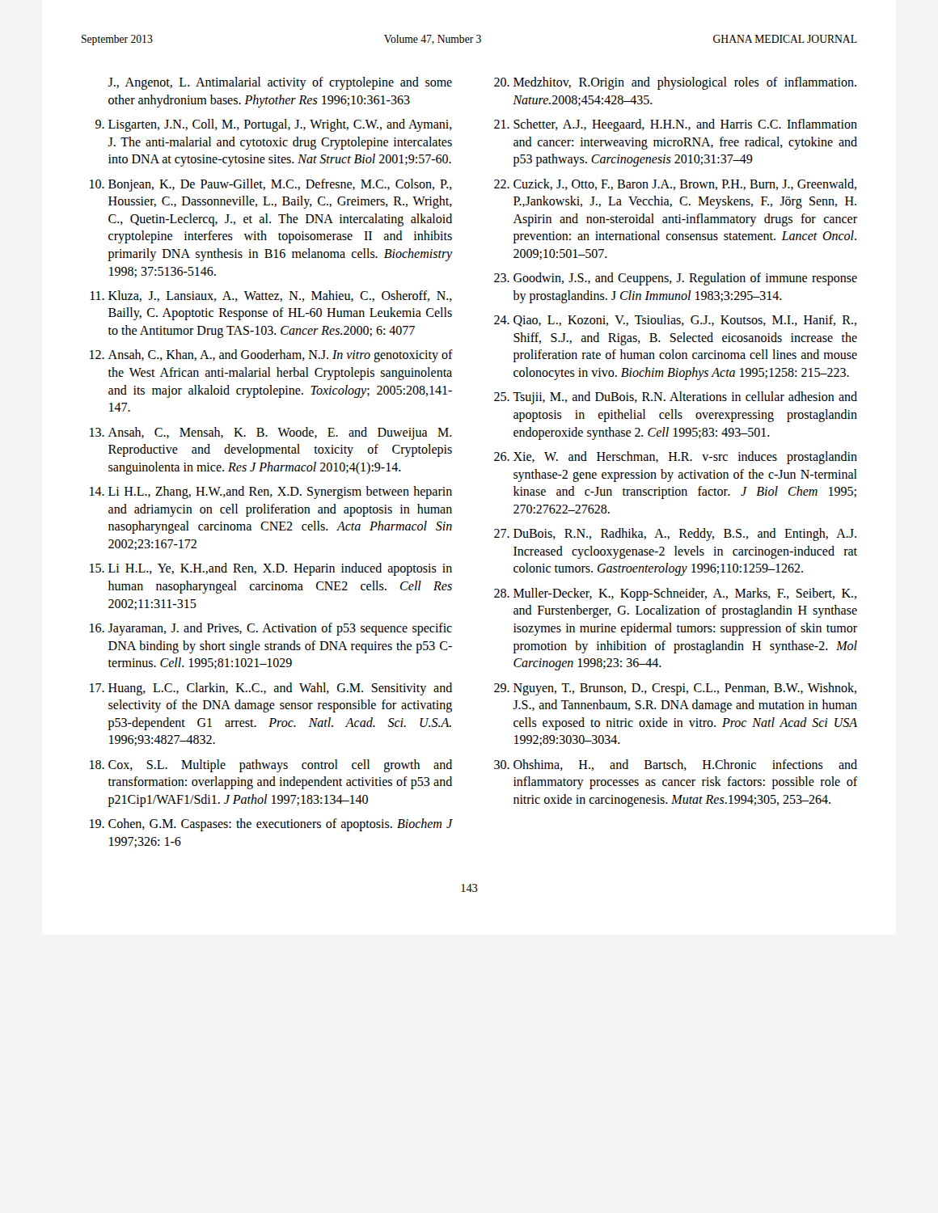September 2013 Volume 47, Number 3 GHANA MEDICAL JOURNAL
J., Angenot, L. Antimalarial activity of cryptolepine and some other anhydronium bases. Phytother Res 1996;10:361-363
Lisgarten, J.N., Coll, M., Portugal, J., Wright, C.W., and Aymani, J. The anti-malarial and cytotoxic drug Cryptolepine intercalates into DNA at cytosine-cytosine sites. Nat Struct Biol 2001;9:57-60.
Bonjean, K., De Pauw-Gillet, M.C., Defresne, M.C., Colson, P., Houssier, C., Dassonneville, L., Baily, C., Greimers, R., Wright, C., Quetin-Leclercq, J., et al. The DNA intercalating alkaloid cryptolepine interferes with topoisomerase II and inhibits primarily DNA synthesis in B16 melanoma cells. Biochemistry 1998; 37:5136-5146.
Kluza, J., Lansiaux, A., Wattez, N., Mahieu, C., Osheroff, N., Bailly, C. Apoptotic Response of HL-60 Human Leukemia Cells to the Antitumor Drug TAS-103. Cancer Res.2000; 6: 4077
Ansah, C., Khan, A., and Gooderham, N.J. In vitro genotoxicity of the West African anti-malarial herbal Cryptolepis sanguinolenta and its major alkaloid cryptolepine. Toxicology; 2005:208,141-147.
Ansah, C., Mensah, K. B. Woode, E. and Duweijua M. Reproductive and developmental toxicity of Cryptolepis sanguinolenta in mice. Res J Pharmacol 2010;4(1):9-14.
Li H.L., Zhang, H.W.,and Ren, X.D. Synergism between heparin and adriamycin on cell proliferation and apoptosis in human nasopharyngeal carcinoma CNE2 cells. Acta Pharmacol Sin 2002;23:167-172
Li H.L., Ye, K.H.,and Ren, X.D. Heparin induced apoptosis in human nasopharyngeal carcinoma CNE2 cells. Cell Res 2002;11:311-315
Jayaraman, J. and Prives, C. Activation of p53 sequence specific DNA binding by short single strands of DNA requires the p53 C-terminus. Cell. 1995;81:1021–1029
Huang, L.C., Clarkin, K..C., and Wahl, G.M. Sensitivity and selectivity of the DNA damage sensor responsible for activating p53-dependent G1 arrest. Proc. Natl. Acad. Sci. U.S.A. 1996;93:4827–4832.
Cox, S.L. Multiple pathways control cell growth and transformation: overlapping and independent activities of p53 and p21Cip1/WAF1/Sdi1. J Pathol 1997;183:134–140
Cohen, G.M. Caspases: the executioners of apoptosis. Biochem J 1997;326: 1-6
Medzhitov, R.Origin and physiological roles of inflammation. Nature.2008;454:428–435.
Schetter, A.J., Heegaard, H.H.N., and Harris C.C. Inflammation and cancer: interweaving microRNA, free radical, cytokine and p53 pathways. Carcinogenesis 2010;31:37–49
Cuzick, J., Otto, F., Baron J.A., Brown, P.H., Burn, J., Greenwald, P.,Jankowski, J., La Vecchia, C. Meyskens, F., Jörg Senn, H. Aspirin and non-steroidal anti-inflammatory drugs for cancer prevention: an international consensus statement. Lancet Oncol. 2009;10:501–507.
Goodwin, J.S., and Ceuppens, J. Regulation of immune response by prostaglandins. J Clin Immunol 1983;3:295–314.
Qiao, L., Kozoni, V., Tsioulias, G.J., Koutsos, M.I., Hanif, R., Shiff, S.J., and Rigas, B. Selected eicosanoids increase the proliferation rate of human colon carcinoma cell lines and mouse colonocytes in vivo. Biochim Biophys Acta 1995;1258: 215–223.
Tsujii, M., and DuBois, R.N. Alterations in cellular adhesion and apoptosis in epithelial cells overexpressing prostaglandin endoperoxide synthase 2. Cell 1995;83: 493–501.
Xie, W. and Herschman, H.R. v-src induces prostaglandin synthase-2 gene expression by activation of the c-Jun N-terminal kinase and c-Jun transcription factor. J Biol Chem 1995; 270:27622–27628.
DuBois, R.N., Radhika, A., Reddy, B.S., and Entingh, A.J. Increased cyclooxygenase-2 levels in carcinogen-induced rat colonic tumors. Gastroenterology 1996;110:1259–1262.
Muller-Decker, K., Kopp-Schneider, A., Marks, F., Seibert, K., and Furstenberger, G. Localization of prostaglandin H synthase isozymes in murine epidermal tumors: suppression of skin tumor promotion by inhibition of prostaglandin H synthase-2. Mol Carcinogen 1998;23: 36–44.
Nguyen, T., Brunson, D., Crespi, C.L., Penman, B.W., Wishnok, J.S., and Tannenbaum, S.R. DNA damage and mutation in human cells exposed to nitric oxide in vitro. Proc Natl Acad Sci USA 1992;89:3030–3034.
Ohshima, H., and Bartsch, H.Chronic infections and inflammatory processes as cancer risk factors: possible role of nitric oxide in carcinogenesis. Mutat Res.1994;305, 253–264.
143